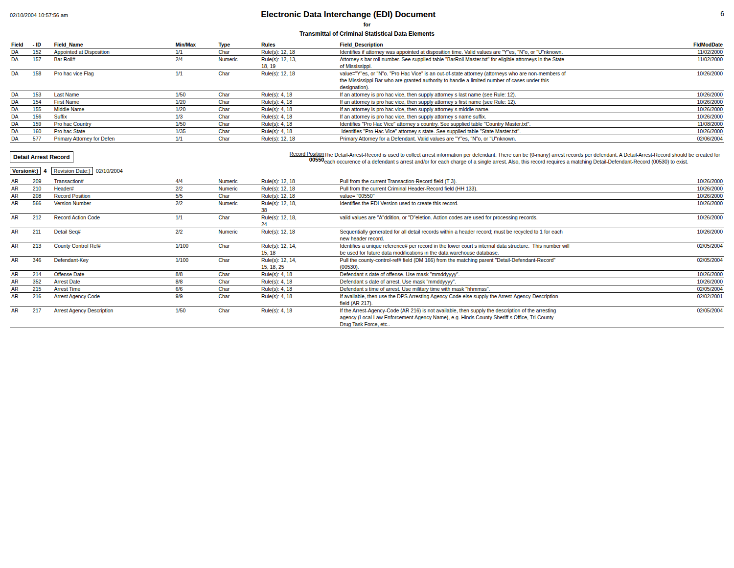02/10/2004 10:57:56 am Electronic Data Interchange (EDI) Document 6
for
Transmittal of Criminal Statistical Data Elements
| Field | - ID | Field_Name | Min/Max | Type | Rules | Field_Description | FldModDate |
| --- | --- | --- | --- | --- | --- | --- | --- |
| DA | 152 | Appointed at Disposition | 1/1 | Char | Rule(s): 12, 18 | Identifies if attorney was appointed at disposition time. Valid values are "Y"es, "N"o, or "U"nknown. | 11/02/2000 |
| DA | 157 | Bar Roll# | 2/4 | Numeric | Rule(s): 12, 13, | Attorney s bar roll number. See supplied table "BarRoll Master.txt" for eligible attorneys in the State | 11/02/2000 |
| | | | | | 18, 19 | of Mississippi. | |
| DA | 158 | Pro hac vice Flag | 1/1 | Char | Rule(s): 12, 18 | value="Y"es, or "N"o. "Pro Hac Vice" is an out-of-state attorney (attorneys who are non-members of | 10/26/2000 |
| | | | | | | the Mississippi Bar who are granted authority to handle a limited number of cases under this | |
| | | | | | | designation). | |
| DA | 153 | Last Name | 1/50 | Char | Rule(s): 4, 18 | If an attorney is pro hac vice, then supply attorney s last name (see Rule: 12). | 10/26/2000 |
| DA | 154 | First Name | 1/20 | Char | Rule(s): 4, 18 | If an attorney is pro hac vice, then supply attorney s first name (see Rule: 12). | 10/26/2000 |
| DA | 155 | Middle Name | 1/20 | Char | Rule(s): 4, 18 | If an attorney is pro hac vice, then supply attorney s middle name. | 10/26/2000 |
| DA | 156 | Suffix | 1/3 | Char | Rule(s): 4, 18 | If an attorney is pro hac vice, then supply attorney s name suffix. | 10/26/2000 |
| DA | 159 | Pro hac Country | 1/50 | Char | Rule(s): 4, 18 | Identifies "Pro Hac Vice" attorney s country. See supplied table "Country Master.txt". | 11/08/2000 |
| DA | 160 | Pro hac State | 1/35 | Char | Rule(s): 4, 18 | Identifies "Pro Hac Vice" attorney s state. See supplied table "State Master.txt". | 10/26/2000 |
| DA | 577 | Primary Attorney for Defen | 1/1 | Char | Rule(s): 12, 18 | Primary Attorney for a Defendant. Valid values are "Y"es, "N"o, or "U"nknown. | 02/06/2004 |
| Detail Arrest Record | Record Position 00550 | The Detail-Arrest-Record is used to collect arrest information per defendant. There can be (0-many) arrest records per defendant. A Detail-Arrest-Record should be created for each occurence of a defendant s arrest and/or for each charge of a single arrest. Also, this record requires a matching Detail-Defendant-Record (00530) to exist. |
Version#:) 4 Revision Date:) 02/10/2004
| AR | 209 | Transaction# | 4/4 | Numeric | Rule(s): 12, 18 | Pull from the current Transaction-Record field (T 3). | 10/26/2000 |
| AR | 210 | Header# | 2/2 | Numeric | Rule(s): 12, 18 | Pull from the current Criminal Header-Record field (HH 133). | 10/26/2000 |
| AR | 208 | Record Position | 5/5 | Char | Rule(s): 12, 18 | value= "00550" | 10/26/2000 |
| AR | 566 | Version Number | 2/2 | Numeric | Rule(s): 12, 18, | Identifies the EDI Version used to create this record. | 10/26/2000 |
| | | | | | 38 | | |
| AR | 212 | Record Action Code | 1/1 | Char | Rule(s): 12, 18, | valid values are "A"ddition, or "D"eletion. Action codes are used for processing records. | 10/26/2000 |
| | | | | | 24 | | |
| AR | 211 | Detail Seq# | 2/2 | Numeric | Rule(s): 12, 18 | Sequentially generated for all detail records within a header record; must be recycled to 1 for each | 10/26/2000 |
| | | | | | | new header record. | |
| AR | 213 | County Control Ref# | 1/100 | Char | Rule(s): 12, 14, | Identifies a unique reference# per record in the lower court s internal data structure. This number will | 02/05/2004 |
| | | | | | 15, 18 | be used for future data modifications in the data warehouse database. | |
| AR | 346 | Defendant-Key | 1/100 | Char | Rule(s): 12, 14, | Pull the county-control-ref# field (DM 166) from the matching parent "Detail-Defendant-Record" | 02/05/2004 |
| | | | | | 15, 18, 25 | (00530). | |
| AR | 214 | Offense Date | 8/8 | Char | Rule(s): 4, 18 | Defendant s date of offense. Use mask "mmddyyyy". | 10/26/2000 |
| AR | 352 | Arrest Date | 8/8 | Char | Rule(s): 4, 18 | Defendant s date of arrest. Use mask "mmddyyyy". | 10/26/2000 |
| AR | 215 | Arrest Time | 6/6 | Char | Rule(s): 4, 18 | Defendant s time of arrest. Use military time with mask "hhmmss". | 02/05/2004 |
| AR | 216 | Arrest Agency Code | 9/9 | Char | Rule(s): 4, 18 | If available, then use the DPS Arresting Agency Code else supply the Arrest-Agency-Description | 02/02/2001 |
| | | | | | | field (AR 217). | |
| AR | 217 | Arrest Agency Description | 1/50 | Char | Rule(s): 4, 18 | If the Arrest-Agency-Code (AR 216) is not available, then supply the description of the arresting | 02/05/2004 |
| | | | | | | agency (Local Law Enforcement Agency Name), e.g. Hinds County Sheriff s Office, Tri-County | |
| | | | | | | Drug Task Force, etc.. | |